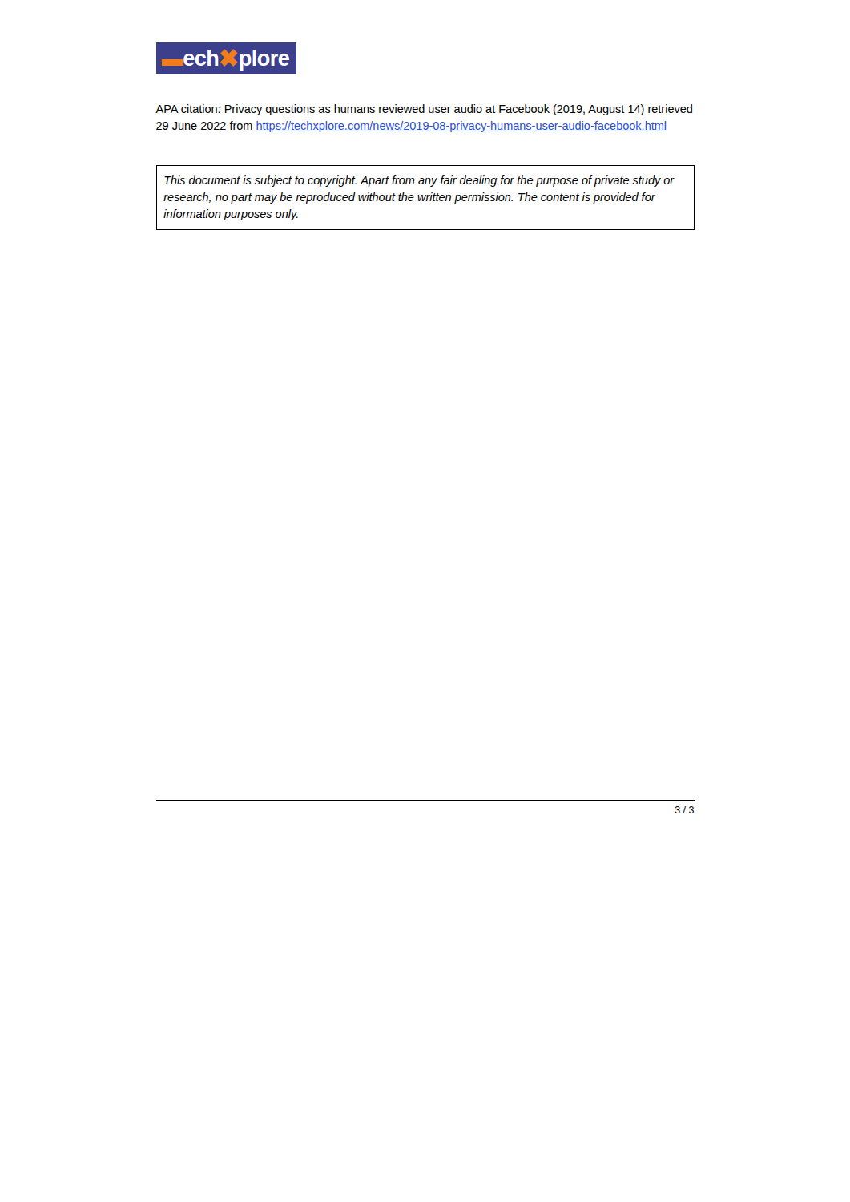▬ech✖plore
APA citation: Privacy questions as humans reviewed user audio at Facebook (2019, August 14) retrieved 29 June 2022 from https://techxplore.com/news/2019-08-privacy-humans-user-audio-facebook.html
This document is subject to copyright. Apart from any fair dealing for the purpose of private study or research, no part may be reproduced without the written permission. The content is provided for information purposes only.
3 / 3